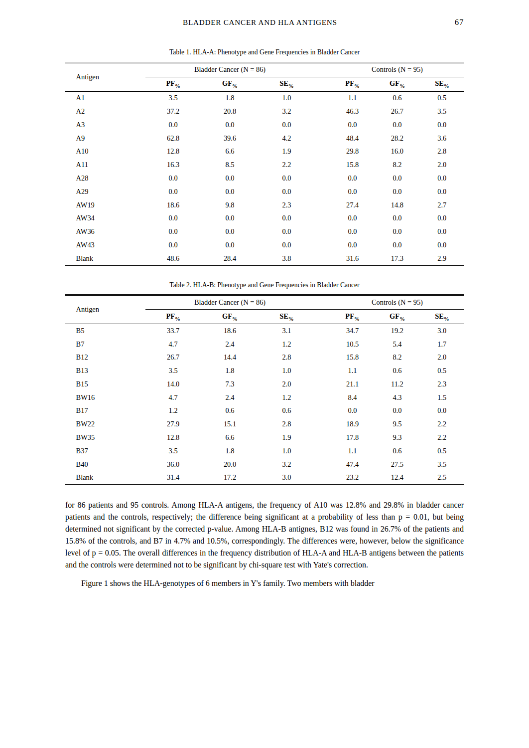BLADDER CANCER AND HLA ANTIGENS 67
Table 1. HLA-A: Phenotype and Gene Frequencies in Bladder Cancer
| Antigen | Bladder Cancer (N = 86) | | Controls (N = 95) |
| --- | --- | --- | --- |
| PF % | GF % | SE % | | PF % | GF % | SE % |
| A1 | 3.5 | 1.8 | 1.0 | | 1.1 | 0.6 | 0.5 |
| A2 | 37.2 | 20.8 | 3.2 | | 46.3 | 26.7 | 3.5 |
| A3 | 0.0 | 0.0 | 0.0 | | 0.0 | 0.0 | 0.0 |
| A9 | 62.8 | 39.6 | 4.2 | | 48.4 | 28.2 | 3.6 |
| A10 | 12.8 | 6.6 | 1.9 | | 29.8 | 16.0 | 2.8 |
| A11 | 16.3 | 8.5 | 2.2 | | 15.8 | 8.2 | 2.0 |
| A28 | 0.0 | 0.0 | 0.0 | | 0.0 | 0.0 | 0.0 |
| A29 | 0.0 | 0.0 | 0.0 | | 0.0 | 0.0 | 0.0 |
| AW19 | 18.6 | 9.8 | 2.3 | | 27.4 | 14.8 | 2.7 |
| AW34 | 0.0 | 0.0 | 0.0 | | 0.0 | 0.0 | 0.0 |
| AW36 | 0.0 | 0.0 | 0.0 | | 0.0 | 0.0 | 0.0 |
| AW43 | 0.0 | 0.0 | 0.0 | | 0.0 | 0.0 | 0.0 |
| Blank | 48.6 | 28.4 | 3.8 | | 31.6 | 17.3 | 2.9 |
Table 2. HLA-B: Phenotype and Gene Frequencies in Bladder Cancer
| Antigen | Bladder Cancer (N = 86) | | Controls (N = 95) |
| --- | --- | --- | --- |
| PF % | GF % | SE % | | PF % | GF % | SE % |
| B5 | 33.7 | 18.6 | 3.1 | | 34.7 | 19.2 | 3.0 |
| B7 | 4.7 | 2.4 | 1.2 | | 10.5 | 5.4 | 1.7 |
| B12 | 26.7 | 14.4 | 2.8 | | 15.8 | 8.2 | 2.0 |
| B13 | 3.5 | 1.8 | 1.0 | | 1.1 | 0.6 | 0.5 |
| B15 | 14.0 | 7.3 | 2.0 | | 21.1 | 11.2 | 2.3 |
| BW16 | 4.7 | 2.4 | 1.2 | | 8.4 | 4.3 | 1.5 |
| B17 | 1.2 | 0.6 | 0.6 | | 0.0 | 0.0 | 0.0 |
| BW22 | 27.9 | 15.1 | 2.8 | | 18.9 | 9.5 | 2.2 |
| BW35 | 12.8 | 6.6 | 1.9 | | 17.8 | 9.3 | 2.2 |
| B37 | 3.5 | 1.8 | 1.0 | | 1.1 | 0.6 | 0.5 |
| B40 | 36.0 | 20.0 | 3.2 | | 47.4 | 27.5 | 3.5 |
| Blank | 31.4 | 17.2 | 3.0 | | 23.2 | 12.4 | 2.5 |
for 86 patients and 95 controls. Among HLA-A antigens, the frequency of A10 was 12.8% and 29.8% in bladder cancer patients and the controls, respectively; the difference being significant at a probability of less than p = 0.01, but being determined not significant by the corrected p-value. Among HLA-B antignes, B12 was found in 26.7% of the patients and 15.8% of the controls, and B7 in 4.7% and 10.5%, correspondingly. The differences were, however, below the significance level of p = 0.05. The overall differences in the frequency distribution of HLA-A and HLA-B antigens between the patients and the controls were determined not to be significant by chi-square test with Yate's correction.
Figure 1 shows the HLA-genotypes of 6 members in Y's family. Two members with bladder